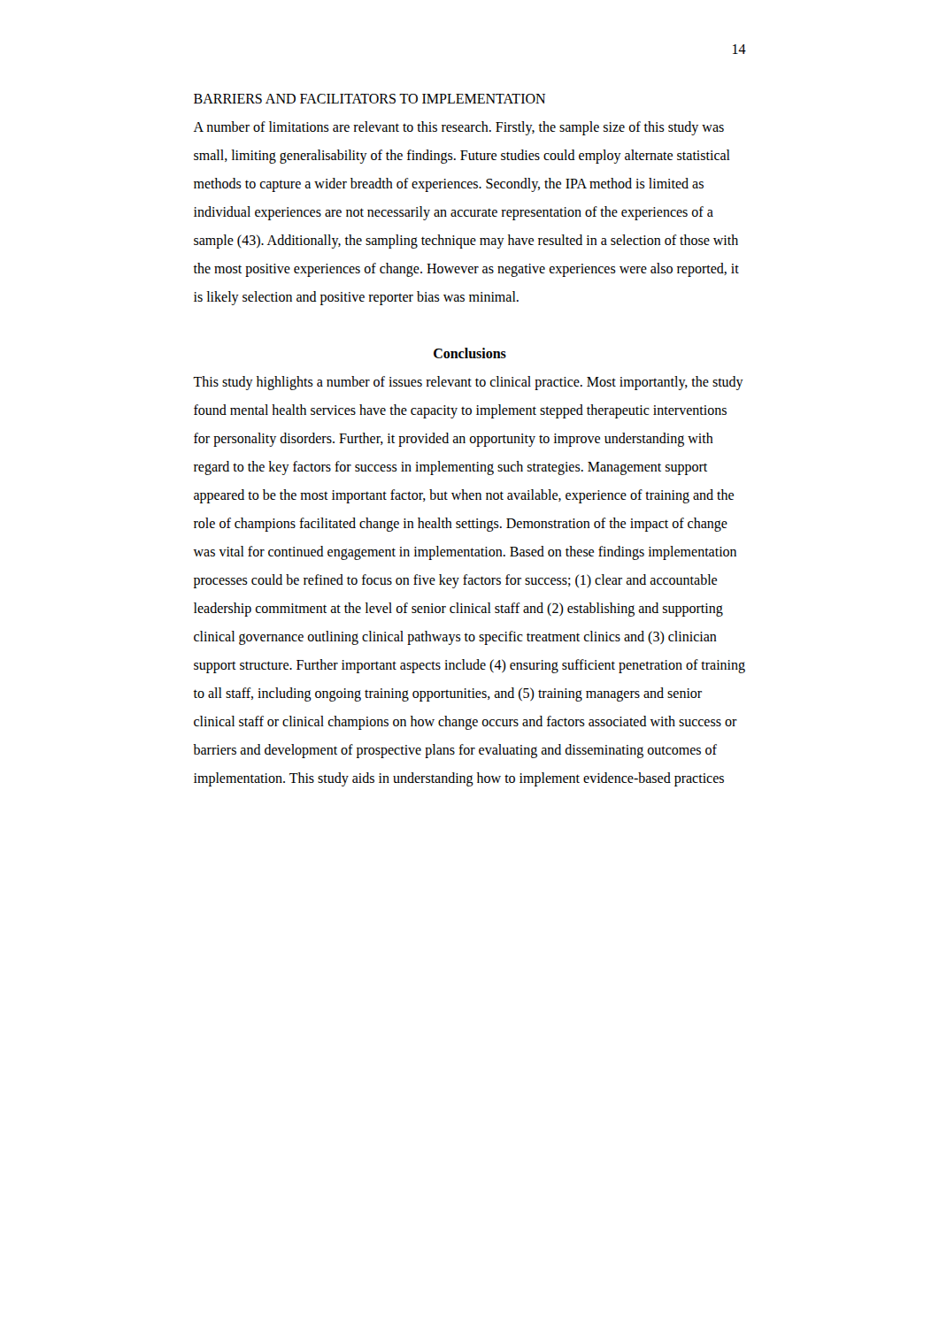14
Barriers and Facilitators to Implementation
A number of limitations are relevant to this research. Firstly, the sample size of this study was small, limiting generalisability of the findings. Future studies could employ alternate statistical methods to capture a wider breadth of experiences. Secondly, the IPA method is limited as individual experiences are not necessarily an accurate representation of the experiences of a sample (43). Additionally, the sampling technique may have resulted in a selection of those with the most positive experiences of change. However as negative experiences were also reported, it is likely selection and positive reporter bias was minimal.
Conclusions
This study highlights a number of issues relevant to clinical practice. Most importantly, the study found mental health services have the capacity to implement stepped therapeutic interventions for personality disorders. Further, it provided an opportunity to improve understanding with regard to the key factors for success in implementing such strategies. Management support appeared to be the most important factor, but when not available, experience of training and the role of champions facilitated change in health settings. Demonstration of the impact of change was vital for continued engagement in implementation. Based on these findings implementation processes could be refined to focus on five key factors for success; (1) clear and accountable leadership commitment at the level of senior clinical staff and (2) establishing and supporting clinical governance outlining clinical pathways to specific treatment clinics and (3) clinician support structure. Further important aspects include (4) ensuring sufficient penetration of training to all staff, including ongoing training opportunities, and (5) training managers and senior clinical staff or clinical champions on how change occurs and factors associated with success or barriers and development of prospective plans for evaluating and disseminating outcomes of implementation. This study aids in understanding how to implement evidence-based practices